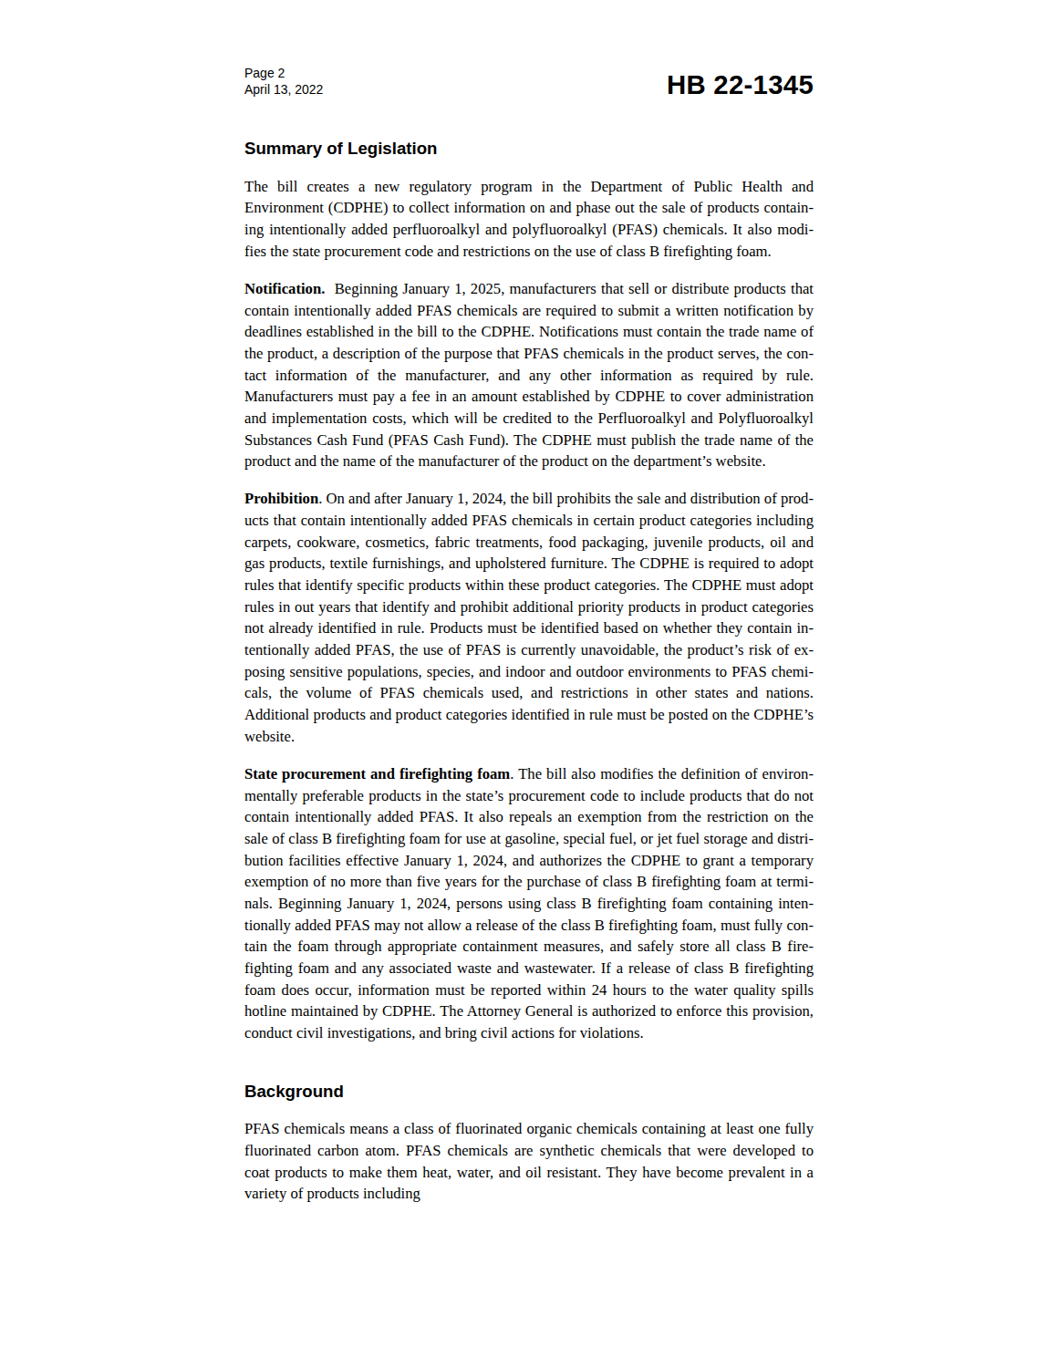Page 2
April 13, 2022
HB 22-1345
Summary of Legislation
The bill creates a new regulatory program in the Department of Public Health and Environment (CDPHE) to collect information on and phase out the sale of products containing intentionally added perfluoroalkyl and polyfluoroalkyl (PFAS) chemicals. It also modifies the state procurement code and restrictions on the use of class B firefighting foam.
Notification. Beginning January 1, 2025, manufacturers that sell or distribute products that contain intentionally added PFAS chemicals are required to submit a written notification by deadlines established in the bill to the CDPHE. Notifications must contain the trade name of the product, a description of the purpose that PFAS chemicals in the product serves, the contact information of the manufacturer, and any other information as required by rule. Manufacturers must pay a fee in an amount established by CDPHE to cover administration and implementation costs, which will be credited to the Perfluoroalkyl and Polyfluoroalkyl Substances Cash Fund (PFAS Cash Fund). The CDPHE must publish the trade name of the product and the name of the manufacturer of the product on the department’s website.
Prohibition. On and after January 1, 2024, the bill prohibits the sale and distribution of products that contain intentionally added PFAS chemicals in certain product categories including carpets, cookware, cosmetics, fabric treatments, food packaging, juvenile products, oil and gas products, textile furnishings, and upholstered furniture. The CDPHE is required to adopt rules that identify specific products within these product categories. The CDPHE must adopt rules in out years that identify and prohibit additional priority products in product categories not already identified in rule. Products must be identified based on whether they contain intentionally added PFAS, the use of PFAS is currently unavoidable, the product’s risk of exposing sensitive populations, species, and indoor and outdoor environments to PFAS chemicals, the volume of PFAS chemicals used, and restrictions in other states and nations. Additional products and product categories identified in rule must be posted on the CDPHE’s website.
State procurement and firefighting foam. The bill also modifies the definition of environmentally preferable products in the state’s procurement code to include products that do not contain intentionally added PFAS. It also repeals an exemption from the restriction on the sale of class B firefighting foam for use at gasoline, special fuel, or jet fuel storage and distribution facilities effective January 1, 2024, and authorizes the CDPHE to grant a temporary exemption of no more than five years for the purchase of class B firefighting foam at terminals. Beginning January 1, 2024, persons using class B firefighting foam containing intentionally added PFAS may not allow a release of the class B firefighting foam, must fully contain the foam through appropriate containment measures, and safely store all class B firefighting foam and any associated waste and wastewater. If a release of class B firefighting foam does occur, information must be reported within 24 hours to the water quality spills hotline maintained by CDPHE. The Attorney General is authorized to enforce this provision, conduct civil investigations, and bring civil actions for violations.
Background
PFAS chemicals means a class of fluorinated organic chemicals containing at least one fully fluorinated carbon atom. PFAS chemicals are synthetic chemicals that were developed to coat products to make them heat, water, and oil resistant. They have become prevalent in a variety of products including